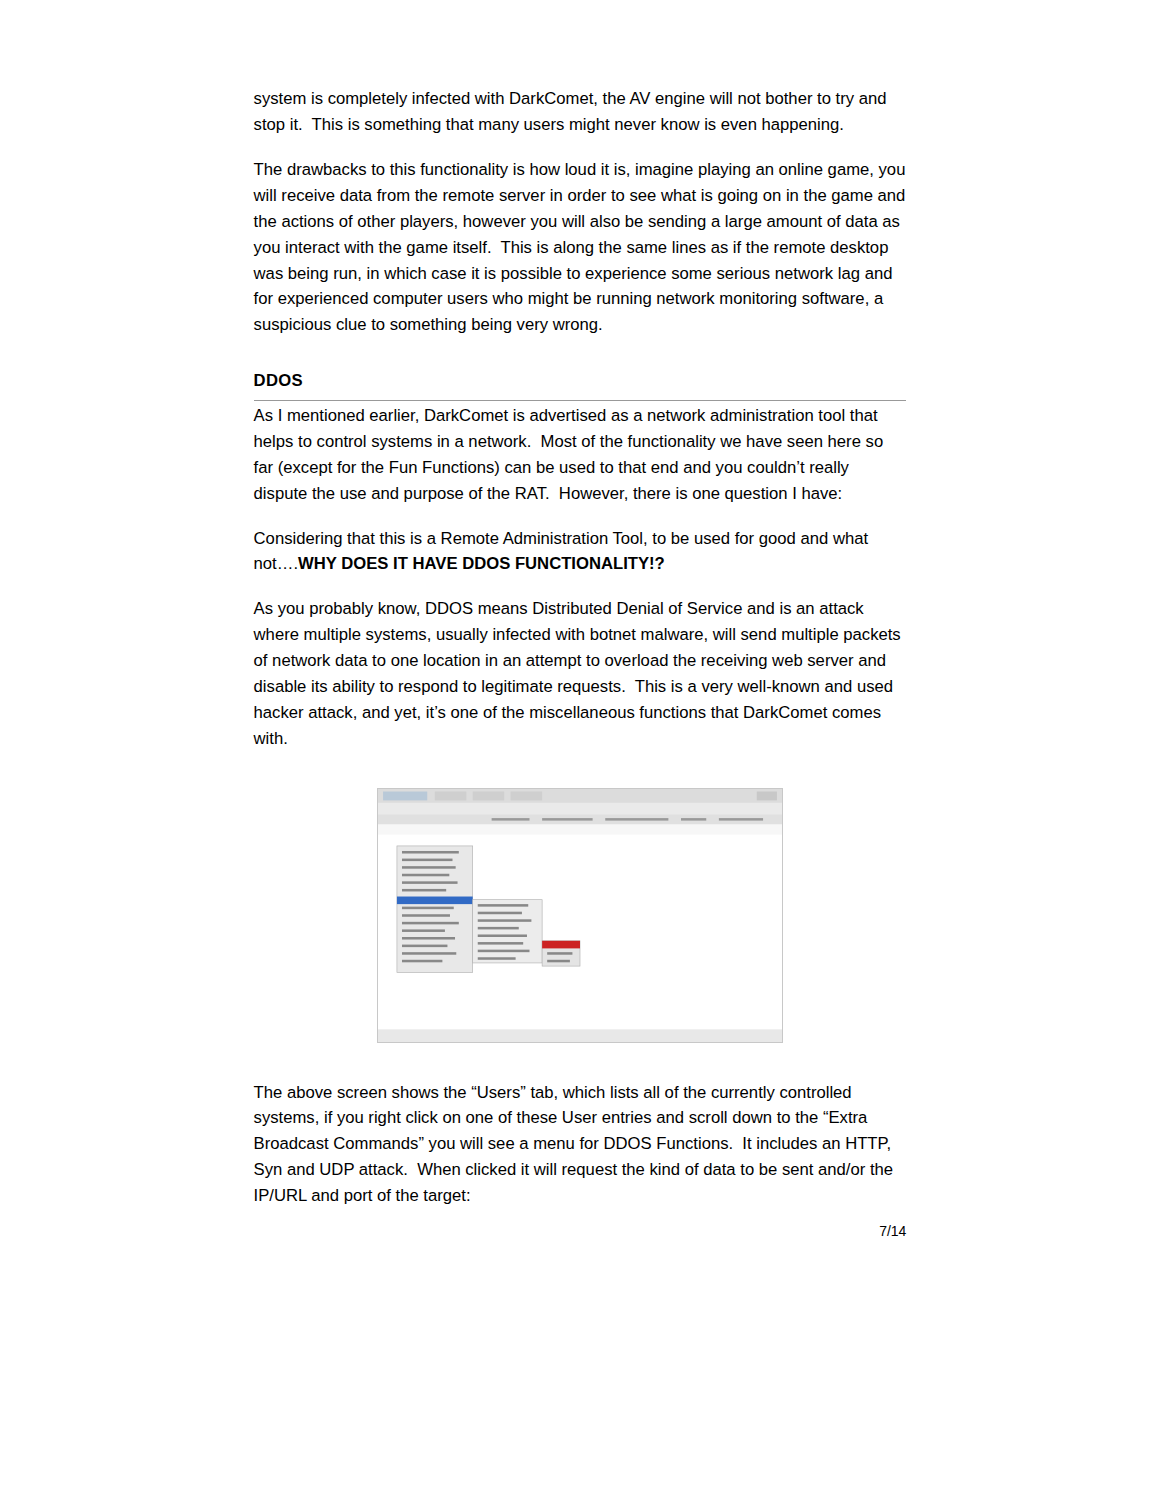system is completely infected with DarkComet, the AV engine will not bother to try and stop it. This is something that many users might never know is even happening.
The drawbacks to this functionality is how loud it is, imagine playing an online game, you will receive data from the remote server in order to see what is going on in the game and the actions of other players, however you will also be sending a large amount of data as you interact with the game itself. This is along the same lines as if the remote desktop was being run, in which case it is possible to experience some serious network lag and for experienced computer users who might be running network monitoring software, a suspicious clue to something being very wrong.
DDOS
As I mentioned earlier, DarkComet is advertised as a network administration tool that helps to control systems in a network. Most of the functionality we have seen here so far (except for the Fun Functions) can be used to that end and you couldn’t really dispute the use and purpose of the RAT. However, there is one question I have:
Considering that this is a Remote Administration Tool, to be used for good and what not….WHY DOES IT HAVE DDOS FUNCTIONALITY!?
As you probably know, DDOS means Distributed Denial of Service and is an attack where multiple systems, usually infected with botnet malware, will send multiple packets of network data to one location in an attempt to overload the receiving web server and disable its ability to respond to legitimate requests. This is a very well-known and used hacker attack, and yet, it’s one of the miscellaneous functions that DarkComet comes with.
The above screen shows the “Users” tab, which lists all of the currently controlled systems, if you right click on one of these User entries and scroll down to the “Extra Broadcast Commands” you will see a menu for DDOS Functions. It includes an HTTP, Syn and UDP attack. When clicked it will request the kind of data to be sent and/or the IP/URL and port of the target:
7/14